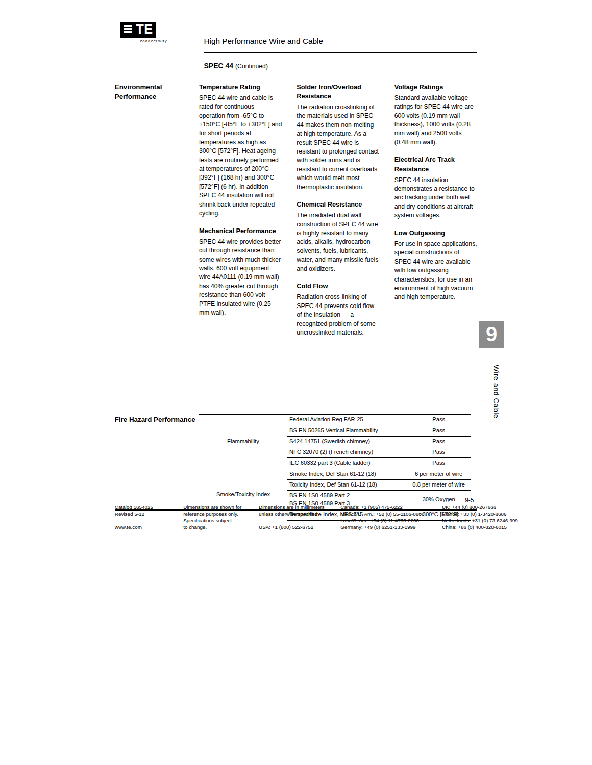TE
connectivity
High Performance Wire and Cable
SPEC 44 (Continued)
Environmental Performance
Temperature Rating
SPEC 44 wire and cable is rated for continuous operation from -65°C to +150°C [-85°F to +302°F] and for short periods at temperatures as high as 300°C [572°F]. Heat ageing tests are routinely performed at temperatures of 200°C [392°F] (168 hr) and 300°C [572°F] (6 hr). In addition SPEC 44 insulation will not shrink back under repeated cycling.
Mechanical Performance
SPEC 44 wire provides better cut through resistance than some wires with much thicker walls. 600 volt equipment wire 44A0111 (0.19 mm wall) has 40% greater cut through resistance than 600 volt PTFE insulated wire (0.25 mm wall).
Solder Iron/Overload Resistance
The radiation crosslinking of the materials used in SPEC 44 makes them non-melting at high temperature. As a result SPEC 44 wire is resistant to prolonged contact with solder irons and is resistant to current overloads which would melt most thermoplastic insulation.
Chemical Resistance
The irradiated dual wall construction of SPEC 44 wire is highly resistant to many acids, alkalis, hydrocarbon solvents, fuels, lubricants, water, and many missile fuels and oxidizers.
Cold Flow
Radiation cross-linking of SPEC 44 prevents cold flow of the insulation — a recognized problem of some uncrosslinked materials.
Voltage Ratings
Standard available voltage ratings for SPEC 44 wire are 600 volts (0.19 mm wall thickness), 1000 volts (0.28 mm wall) and 2500 volts (0.48 mm wall).
Electrical Arc Track Resistance
SPEC 44 insulation demonstrates a resistance to arc tracking under both wet and dry conditions at aircraft system voltages.
Low Outgassing
For use in space applications, special constructions of SPEC 44 wire are available with low outgassing characteristics, for use in an environment of high vacuum and high temperature.
Fire Hazard Performance
| Flammability | Federal Aviation Reg FAR-25 | Pass |
| BS EN 50265 Vertical Flammability | Pass |
| S424 14751 (Swedish chimney) | Pass |
| NFC 32070 (2) (French chimney) | Pass |
| IEC 60332 part 3 (Cable ladder) | Pass |
| Smoke/Toxicity Index | Smoke Index, Def Stan 61-12 (18) | 6 per meter of wire |
| Toxicity Index, Def Stan 61-12 (18) | 0.8 per meter of wire |
| BS EN 1S0-4589 Part 2 BS EN 1S0-4589 Part 3 | 30% Oxygen |
| Temperature Index, NES 715 | >300°C [572°F] |
9
Wire and Cable
9-5
Catalog 1654025
Revised 5-12
www.te.com
Dimensions are shown for
reference purposes only.
Specifications subject
to change.
Dimensions are in millimeters
unless otherwise specified.
USA: +1 (800) 522-6752
Canada: +1 (905) 475-6222
Mexico/C. Am.: +52 (0) 55-1106-0800
Latin/S. Am.: +54 (0) 11-4733-2200
Germany: +49 (0) 6251-133-1999
UK: +44 (0) 800-267666
France: +33 (0) 1-3420-8686
Netherlands: +31 (0) 73-6246-999
China: +86 (0) 400-820-6015